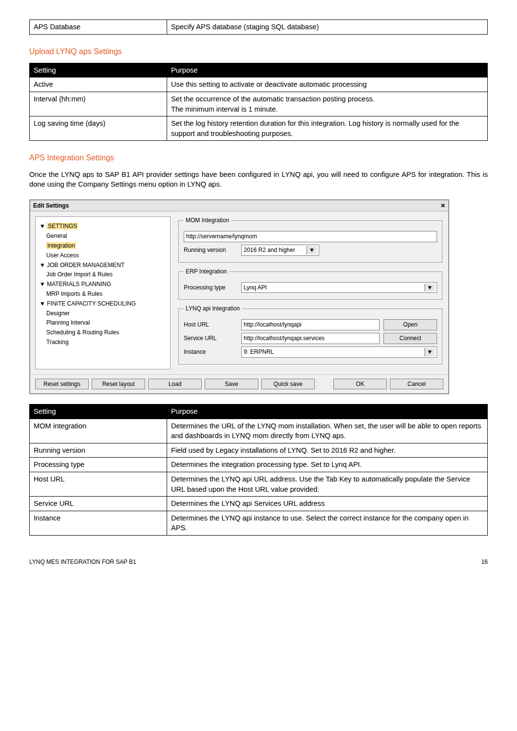| APS Database | Specify APS database (staging SQL database) |
Upload LYNQ aps Settings
| Setting | Purpose |
| --- | --- |
| Active | Use this setting to activate or deactivate automatic processing |
| Interval (hh:mm) | Set the occurrence of the automatic transaction posting process. The minimum interval is 1 minute. |
| Log saving time (days) | Set the log history retention duration for this integration. Log history is normally used for the support and troubleshooting purposes. |
APS Integration Settings
Once the LYNQ aps to SAP B1 API provider settings have been configured in LYNQ api, you will need to configure APS for integration. This is done using the Company Settings menu option in LYNQ aps.
Edit Settings ✕
▼ SETTINGS
General
Integration
User Access
▼ JOB ORDER MANAGEMENT
Job Order Import & Rules
▼ MATERIALS PLANNING
MRP Imports & Rules
▼ FINITE CAPACITY SCHEDULING
Designer
Planning Interval
Scheduling & Routing Rules
Tracking
MOM Integration
http://servername/lynqmom
Running version
2016 R2 and higher▼
ERP Integration
Processing type
Lynq API▼
LYNQ api Integration
Host URL
http://localhost/lynqapi
Open
Service URL
http://localhost/lynqapi.services
Connect
Instance
9: ERPNRL▼
Reset settings
Reset layout
Load
Save
Quick save
OK
Cancel
| Setting | Purpose |
| --- | --- |
| MOM integration | Determines the URL of the LYNQ mom installation. When set, the user will be able to open reports and dashboards in LYNQ mom directly from LYNQ aps. |
| Running version | Field used by Legacy installations of LYNQ. Set to 2016 R2 and higher. |
| Processing type | Determines the integration processing type. Set to Lynq API. |
| Host URL | Determines the LYNQ api URL address. Use the Tab Key to automatically populate the Service URL based upon the Host URL value provided. |
| Service URL | Determines the LYNQ api Services URL address |
| Instance | Determines the LYNQ api instance to use. Select the correct instance for the company open in APS. |
LYNQ MES INTEGRATION FOR SAP B1 16